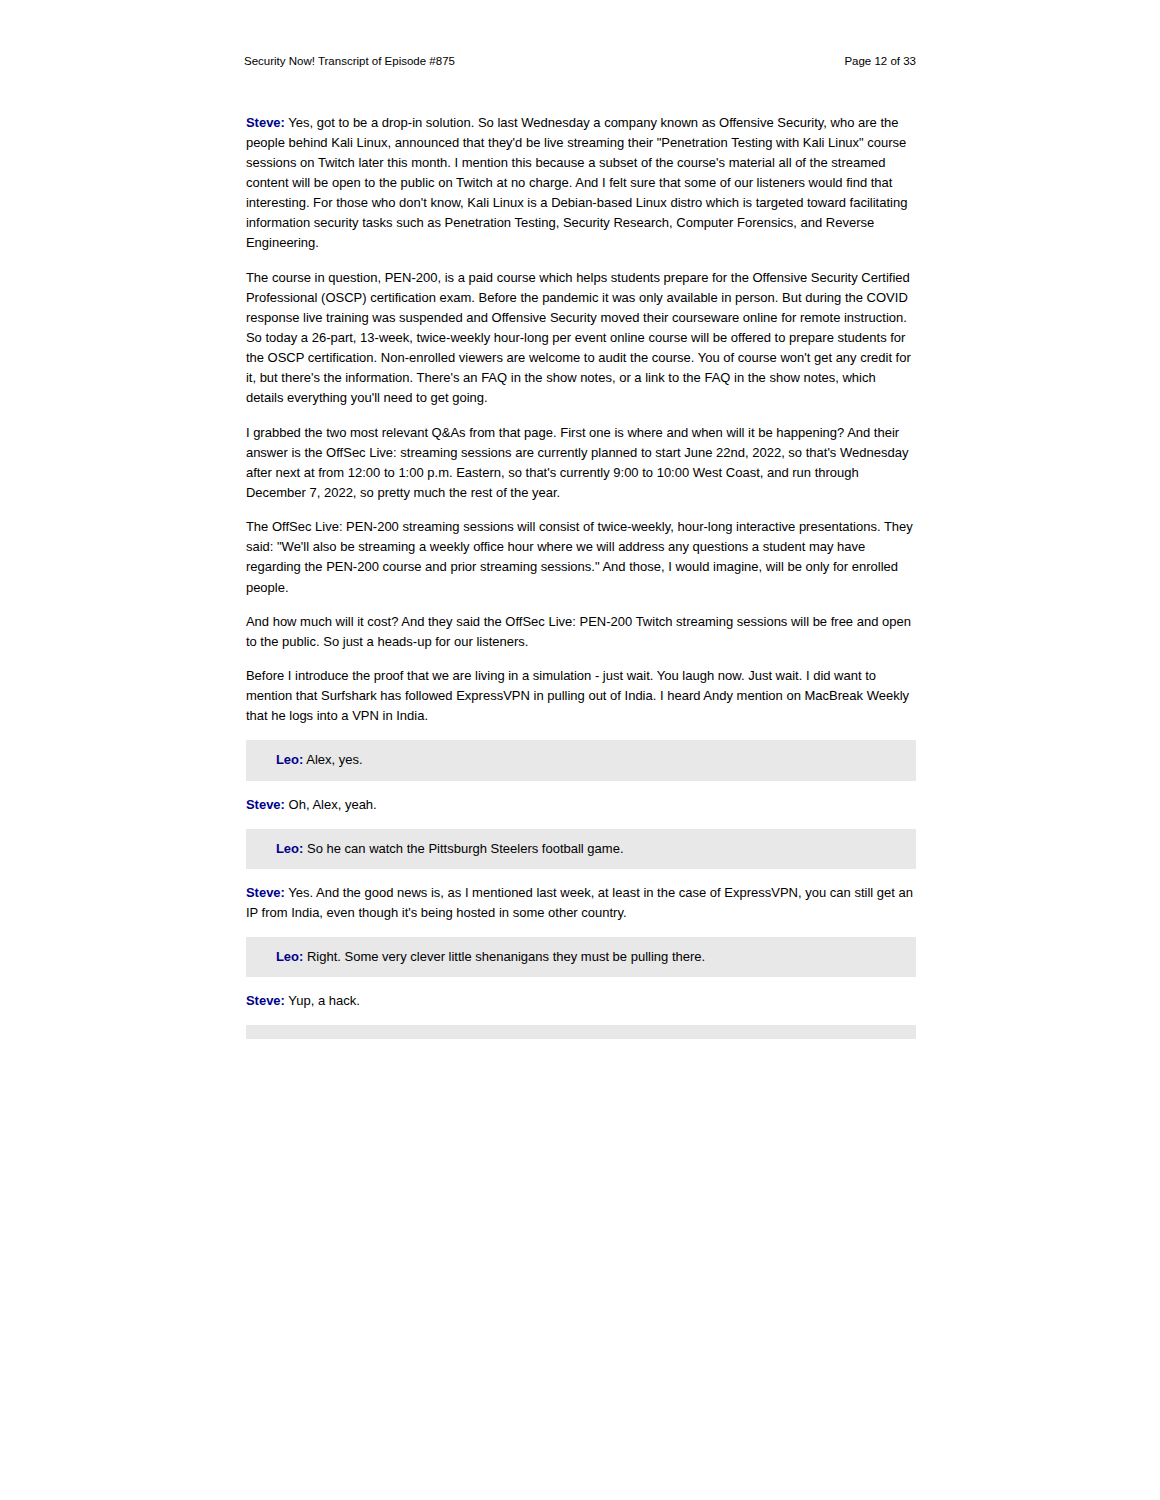Security Now! Transcript of Episode #875
Page 12 of 33
Steve: Yes, got to be a drop-in solution. So last Wednesday a company known as Offensive Security, who are the people behind Kali Linux, announced that they'd be live streaming their "Penetration Testing with Kali Linux" course sessions on Twitch later this month. I mention this because a subset of the course's material all of the streamed content will be open to the public on Twitch at no charge. And I felt sure that some of our listeners would find that interesting. For those who don't know, Kali Linux is a Debian-based Linux distro which is targeted toward facilitating information security tasks such as Penetration Testing, Security Research, Computer Forensics, and Reverse Engineering.
The course in question, PEN-200, is a paid course which helps students prepare for the Offensive Security Certified Professional (OSCP) certification exam. Before the pandemic it was only available in person. But during the COVID response live training was suspended and Offensive Security moved their courseware online for remote instruction. So today a 26-part, 13-week, twice-weekly hour-long per event online course will be offered to prepare students for the OSCP certification. Non-enrolled viewers are welcome to audit the course. You of course won't get any credit for it, but there's the information. There's an FAQ in the show notes, or a link to the FAQ in the show notes, which details everything you'll need to get going.
I grabbed the two most relevant Q&As from that page. First one is where and when will it be happening? And their answer is the OffSec Live: streaming sessions are currently planned to start June 22nd, 2022, so that's Wednesday after next at from 12:00 to 1:00 p.m. Eastern, so that's currently 9:00 to 10:00 West Coast, and run through December 7, 2022, so pretty much the rest of the year.
The OffSec Live: PEN-200 streaming sessions will consist of twice-weekly, hour-long interactive presentations. They said: "We'll also be streaming a weekly office hour where we will address any questions a student may have regarding the PEN-200 course and prior streaming sessions." And those, I would imagine, will be only for enrolled people.
And how much will it cost? And they said the OffSec Live: PEN-200 Twitch streaming sessions will be free and open to the public. So just a heads-up for our listeners.
Before I introduce the proof that we are living in a simulation - just wait. You laugh now. Just wait. I did want to mention that Surfshark has followed ExpressVPN in pulling out of India. I heard Andy mention on MacBreak Weekly that he logs into a VPN in India.
Leo: Alex, yes.
Steve: Oh, Alex, yeah.
Leo: So he can watch the Pittsburgh Steelers football game.
Steve: Yes. And the good news is, as I mentioned last week, at least in the case of ExpressVPN, you can still get an IP from India, even though it's being hosted in some other country.
Leo: Right. Some very clever little shenanigans they must be pulling there.
Steve: Yup, a hack.